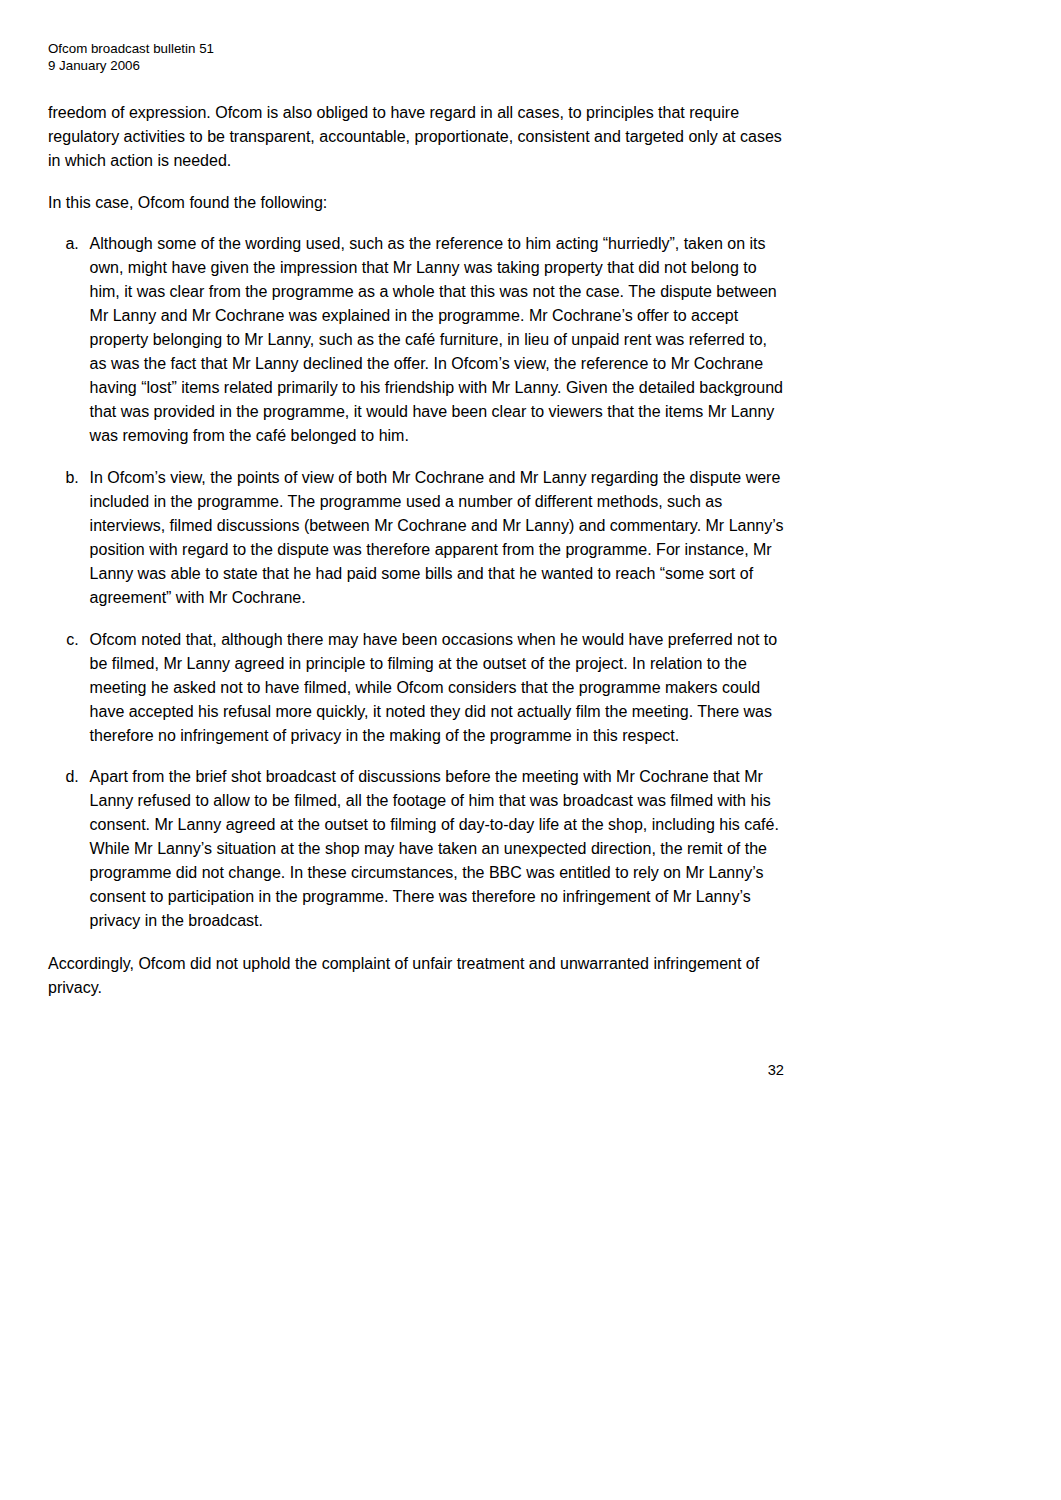Ofcom broadcast bulletin 51
9 January 2006
freedom of expression. Ofcom is also obliged to have regard in all cases, to principles that require regulatory activities to be transparent, accountable, proportionate, consistent and targeted only at cases in which action is needed.
In this case, Ofcom found the following:
Although some of the wording used, such as the reference to him acting “hurriedly”, taken on its own, might have given the impression that Mr Lanny was taking property that did not belong to him, it was clear from the programme as a whole that this was not the case. The dispute between Mr Lanny and Mr Cochrane was explained in the programme. Mr Cochrane’s offer to accept property belonging to Mr Lanny, such as the café furniture, in lieu of unpaid rent was referred to, as was the fact that Mr Lanny declined the offer. In Ofcom’s view, the reference to Mr Cochrane having “lost” items related primarily to his friendship with Mr Lanny. Given the detailed background that was provided in the programme, it would have been clear to viewers that the items Mr Lanny was removing from the café belonged to him.
In Ofcom’s view, the points of view of both Mr Cochrane and Mr Lanny regarding the dispute were included in the programme. The programme used a number of different methods, such as interviews, filmed discussions (between Mr Cochrane and Mr Lanny) and commentary. Mr Lanny’s position with regard to the dispute was therefore apparent from the programme. For instance, Mr Lanny was able to state that he had paid some bills and that he wanted to reach “some sort of agreement” with Mr Cochrane.
Ofcom noted that, although there may have been occasions when he would have preferred not to be filmed, Mr Lanny agreed in principle to filming at the outset of the project. In relation to the meeting he asked not to have filmed, while Ofcom considers that the programme makers could have accepted his refusal more quickly, it noted they did not actually film the meeting. There was therefore no infringement of privacy in the making of the programme in this respect.
Apart from the brief shot broadcast of discussions before the meeting with Mr Cochrane that Mr Lanny refused to allow to be filmed, all the footage of him that was broadcast was filmed with his consent. Mr Lanny agreed at the outset to filming of day-to-day life at the shop, including his café. While Mr Lanny’s situation at the shop may have taken an unexpected direction, the remit of the programme did not change. In these circumstances, the BBC was entitled to rely on Mr Lanny’s consent to participation in the programme. There was therefore no infringement of Mr Lanny’s privacy in the broadcast.
Accordingly, Ofcom did not uphold the complaint of unfair treatment and unwarranted infringement of privacy.
32